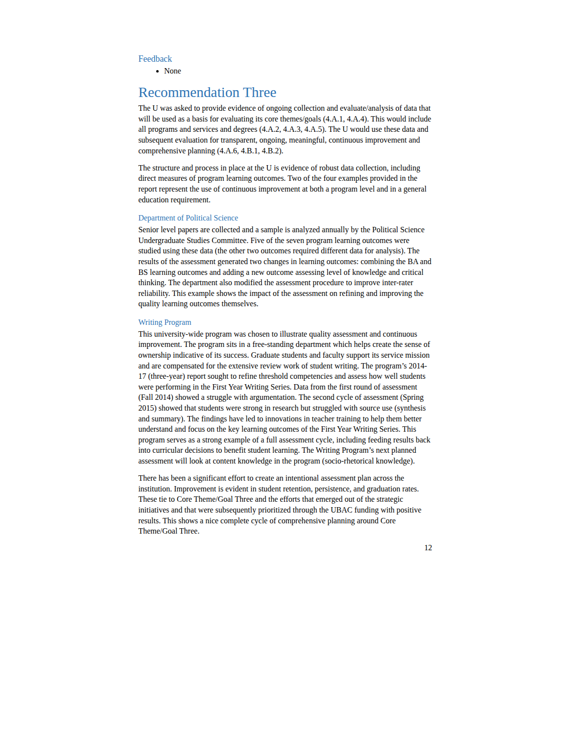Feedback
None
Recommendation Three
The U was asked to provide evidence of ongoing collection and evaluate/analysis of data that will be used as a basis for evaluating its core themes/goals (4.A.1, 4.A.4). This would include all programs and services and degrees (4.A.2, 4.A.3, 4.A.5). The U would use these data and subsequent evaluation for transparent, ongoing, meaningful, continuous improvement and comprehensive planning (4.A.6, 4.B.1, 4.B.2).
The structure and process in place at the U is evidence of robust data collection, including direct measures of program learning outcomes. Two of the four examples provided in the report represent the use of continuous improvement at both a program level and in a general education requirement.
Department of Political Science
Senior level papers are collected and a sample is analyzed annually by the Political Science Undergraduate Studies Committee. Five of the seven program learning outcomes were studied using these data (the other two outcomes required different data for analysis). The results of the assessment generated two changes in learning outcomes: combining the BA and BS learning outcomes and adding a new outcome assessing level of knowledge and critical thinking. The department also modified the assessment procedure to improve inter-rater reliability. This example shows the impact of the assessment on refining and improving the quality learning outcomes themselves.
Writing Program
This university-wide program was chosen to illustrate quality assessment and continuous improvement. The program sits in a free-standing department which helps create the sense of ownership indicative of its success. Graduate students and faculty support its service mission and are compensated for the extensive review work of student writing. The program’s 2014-17 (three-year) report sought to refine threshold competencies and assess how well students were performing in the First Year Writing Series. Data from the first round of assessment (Fall 2014) showed a struggle with argumentation. The second cycle of assessment (Spring 2015) showed that students were strong in research but struggled with source use (synthesis and summary). The findings have led to innovations in teacher training to help them better understand and focus on the key learning outcomes of the First Year Writing Series. This program serves as a strong example of a full assessment cycle, including feeding results back into curricular decisions to benefit student learning. The Writing Program’s next planned assessment will look at content knowledge in the program (socio-rhetorical knowledge).
There has been a significant effort to create an intentional assessment plan across the institution. Improvement is evident in student retention, persistence, and graduation rates. These tie to Core Theme/Goal Three and the efforts that emerged out of the strategic initiatives and that were subsequently prioritized through the UBAC funding with positive results. This shows a nice complete cycle of comprehensive planning around Core Theme/Goal Three.
12